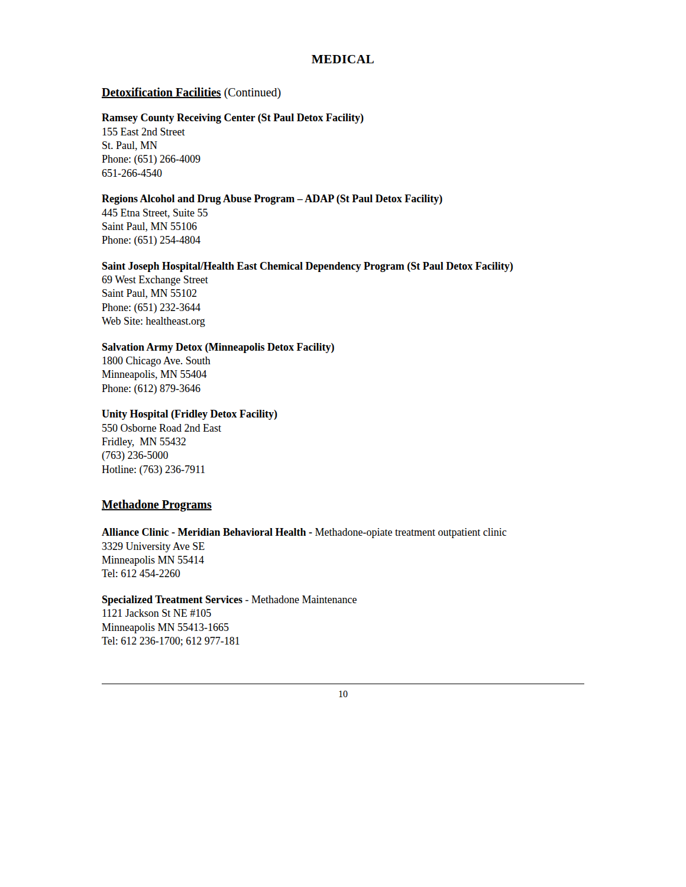MEDICAL
Detoxification Facilities (Continued)
Ramsey County Receiving Center (St Paul Detox Facility)
155 East 2nd Street
St. Paul, MN
Phone: (651) 266-4009
651-266-4540
Regions Alcohol and Drug Abuse Program – ADAP (St Paul Detox Facility)
445 Etna Street, Suite 55
Saint Paul, MN 55106
Phone: (651) 254-4804
Saint Joseph Hospital/Health East Chemical Dependency Program (St Paul Detox Facility)
69 West Exchange Street
Saint Paul, MN 55102
Phone: (651) 232-3644
Web Site: healtheast.org
Salvation Army Detox (Minneapolis Detox Facility)
1800 Chicago Ave. South
Minneapolis, MN 55404
Phone: (612) 879-3646
Unity Hospital (Fridley Detox Facility)
550 Osborne Road 2nd East
Fridley, MN 55432
(763) 236-5000
Hotline: (763) 236-7911
Methadone Programs
Alliance Clinic - Meridian Behavioral Health - Methadone-opiate treatment outpatient clinic
3329 University Ave SE
Minneapolis MN 55414
Tel: 612 454-2260
Specialized Treatment Services - Methadone Maintenance
1121 Jackson St NE #105
Minneapolis MN 55413-1665
Tel: 612 236-1700; 612 977-181
10